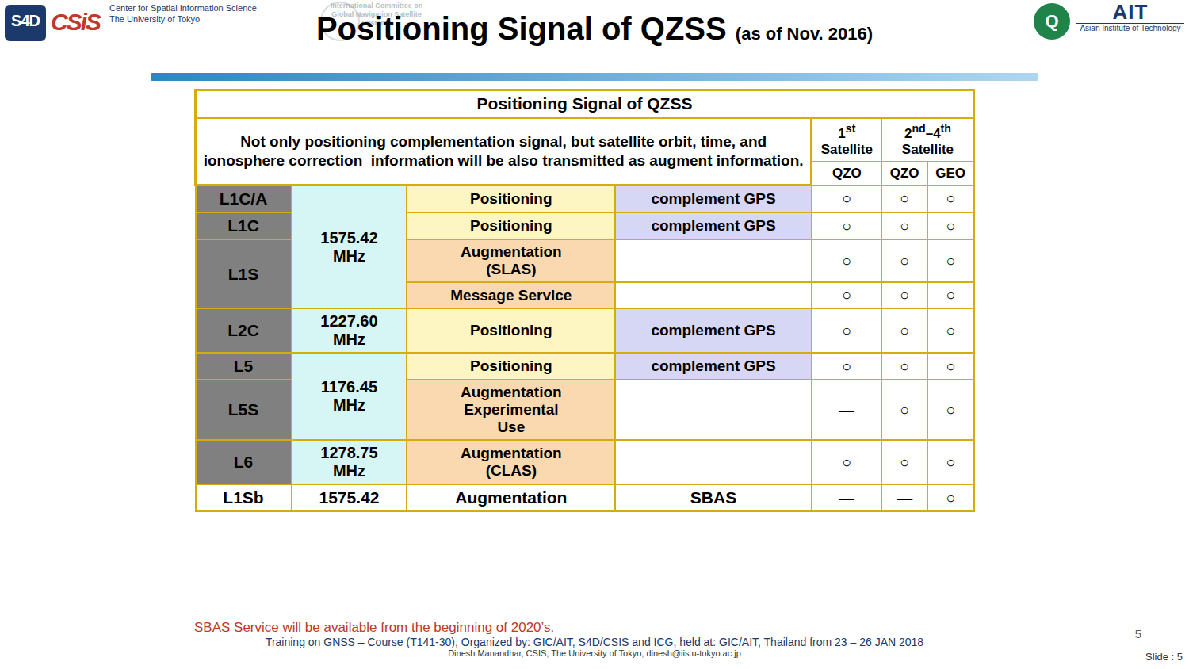S4D
CSiS
Center for Spatial Information Science
The University of Tokyo
International Committee on
Global Navigation Satellite Systems
Q
AIT
Asian Institute of Technology
Positioning Signal of QZSS (as of Nov. 2016)
| Positioning Signal of QZSS |
| Not only positioning complementation signal, but satellite orbit, time, and ionosphere correction information will be also transmitted as augment information. | 1 st Satellite | 2 nd –4 th Satellite |
| QZO | QZO | GEO |
| L1C/A | 1575.42 MHz | Positioning | complement GPS | ○ | ○ | ○ |
| L1C | Positioning | complement GPS | ○ | ○ | ○ |
| L1S | Augmentation (SLAS) | | ○ | ○ | ○ |
| Message Service | | ○ | ○ | ○ |
| L2C | 1227.60 MHz | Positioning | complement GPS | ○ | ○ | ○ |
| L5 | 1176.45 MHz | Positioning | complement GPS | ○ | ○ | ○ |
| L5S | Augmentation Experimental Use | | — | ○ | ○ |
| L6 | 1278.75 MHz | Augmentation (CLAS) | | ○ | ○ | ○ |
| L1Sb | 1575.42 | Augmentation | SBAS | — | — | ○ |
SBAS Service will be available from the beginning of 2020’s.
5
Training on GNSS – Course (T141-30), Organized by: GIC/AIT, S4D/CSIS and ICG, held at: GIC/AIT, Thailand from 23 – 26 JAN 2018
Dinesh Manandhar, CSIS, The University of Tokyo, dinesh@iis.u-tokyo.ac.jp
Slide : 5